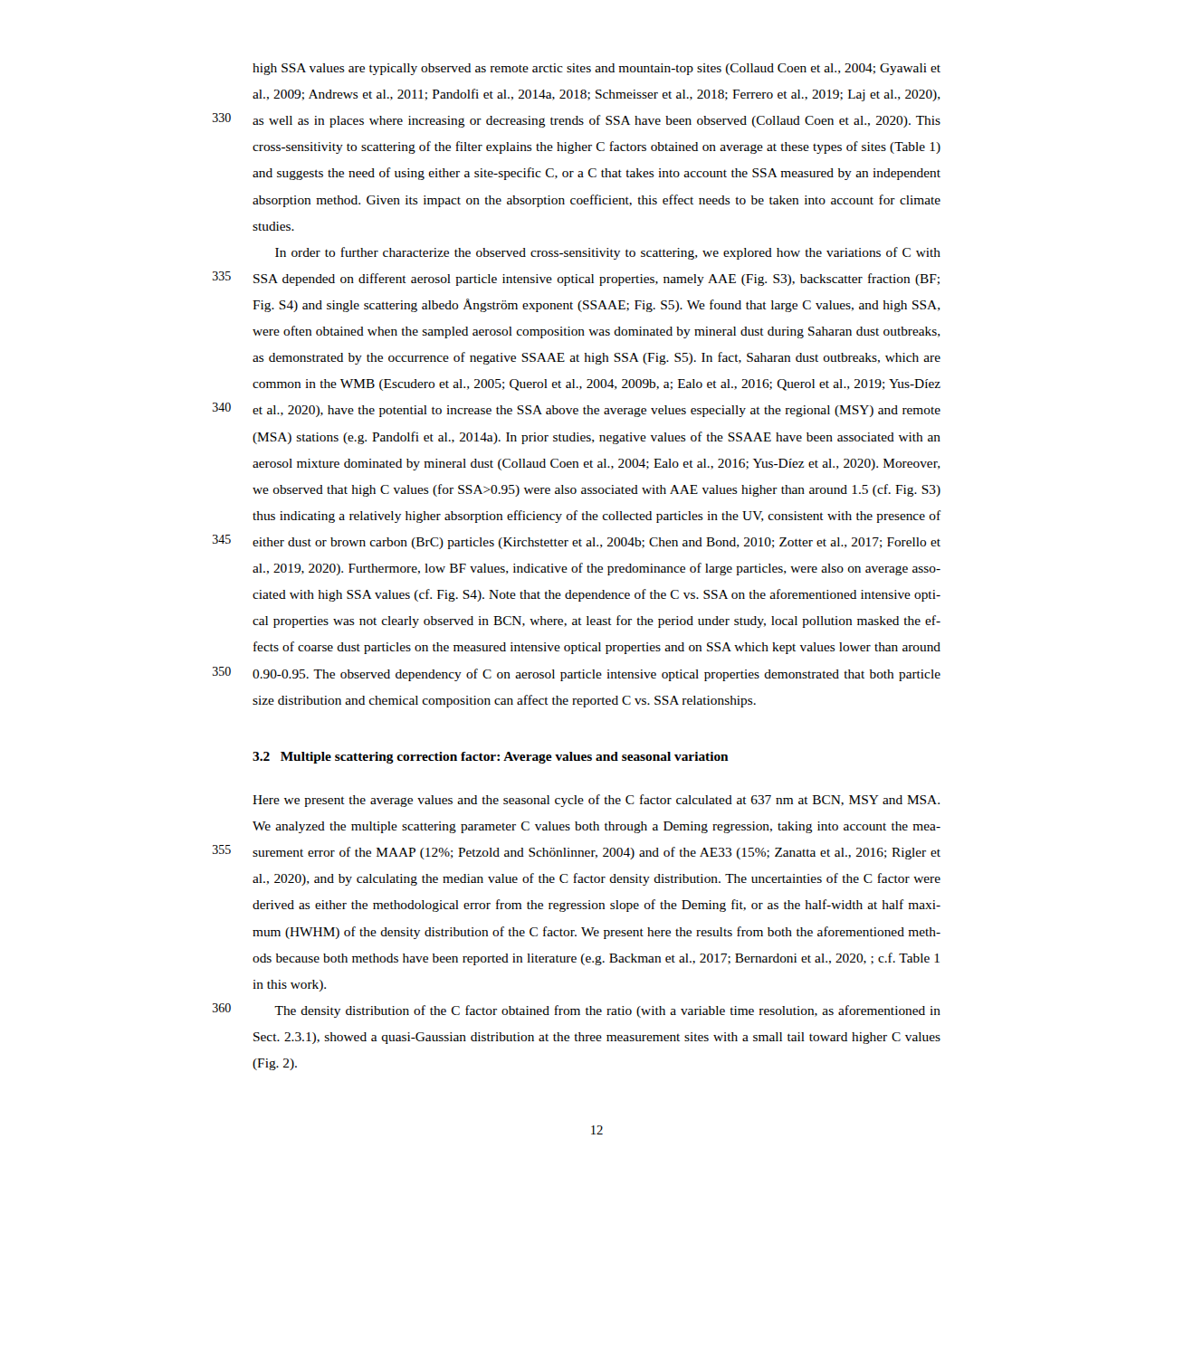high SSA values are typically observed as remote arctic sites and mountain-top sites (Collaud Coen et al., 2004; Gyawali et al., 2009; Andrews et al., 2011; Pandolfi et al., 2014a, 2018; Schmeisser et al., 2018; Ferrero et al., 2019; Laj et al., 2020), as well as 330in places where increasing or decreasing trends of SSA have been observed (Collaud Coen et al., 2020). This cross-sensitivity to scattering of the filter explains the higher C factors obtained on average at these types of sites (Table 1) and suggests the need of using either a site-specific C, or a C that takes into account the SSA measured by an independent absorption method. Given its impact on the absorption coefficient, this effect needs to be taken into account for climate studies.
In order to further characterize the observed cross-sensitivity to scattering, we explored how the variations of C with SSA 335depended on different aerosol particle intensive optical properties, namely AAE (Fig. S3), backscatter fraction (BF; Fig. S4) and single scattering albedo Ångström exponent (SSAAE; Fig. S5). We found that large C values, and high SSA, were often obtained when the sampled aerosol composition was dominated by mineral dust during Saharan dust outbreaks, as demonstrated by the occurrence of negative SSAAE at high SSA (Fig. S5). In fact, Saharan dust outbreaks, which are common in the WMB (Escudero et al., 2005; Querol et al., 2004, 2009b, a; Ealo et al., 2016; Querol et al., 2019; Yus-Díez et al., 2020), have 340the potential to increase the SSA above the average velues especially at the regional (MSY) and remote (MSA) stations (e.g. Pandolfi et al., 2014a). In prior studies, negative values of the SSAAE have been associated with an aerosol mixture dominated by mineral dust (Collaud Coen et al., 2004; Ealo et al., 2016; Yus-Díez et al., 2020). Moreover, we observed that high C values (for SSA>0.95) were also associated with AAE values higher than around 1.5 (cf. Fig. S3) thus indicating a relatively higher absorption efficiency of the collected particles in the UV, consistent with the presence of either dust or brown carbon (BrC) 345particles (Kirchstetter et al., 2004b; Chen and Bond, 2010; Zotter et al., 2017; Forello et al., 2019, 2020). Furthermore, low BF values, indicative of the predominance of large particles, were also on average associated with high SSA values (cf. Fig. S4). Note that the dependence of the C vs. SSA on the aforementioned intensive optical properties was not clearly observed in BCN, where, at least for the period under study, local pollution masked the effects of coarse dust particles on the measured intensive optical properties and on SSA which kept values lower than around 0.90-0.95. The observed dependency of C on 350aerosol particle intensive optical properties demonstrated that both particle size distribution and chemical composition can affect the reported C vs. SSA relationships.
3.2 Multiple scattering correction factor: Average values and seasonal variation
Here we present the average values and the seasonal cycle of the C factor calculated at 637 nm at BCN, MSY and MSA. We analyzed the multiple scattering parameter C values both through a Deming regression, taking into account the measurement 355error of the MAAP (12%; Petzold and Schönlinner, 2004) and of the AE33 (15%; Zanatta et al., 2016; Rigler et al., 2020), and by calculating the median value of the C factor density distribution. The uncertainties of the C factor were derived as either the methodological error from the regression slope of the Deming fit, or as the half-width at half maximum (HWHM) of the density distribution of the C factor. We present here the results from both the aforementioned methods because both methods have been reported in literature (e.g. Backman et al., 2017; Bernardoni et al., 2020, ; c.f. Table 1 in this work).
360 The density distribution of the C factor obtained from the ratio (with a variable time resolution, as aforementioned in Sect. 2.3.1), showed a quasi-Gaussian distribution at the three measurement sites with a small tail toward higher C values (Fig. 2).
12